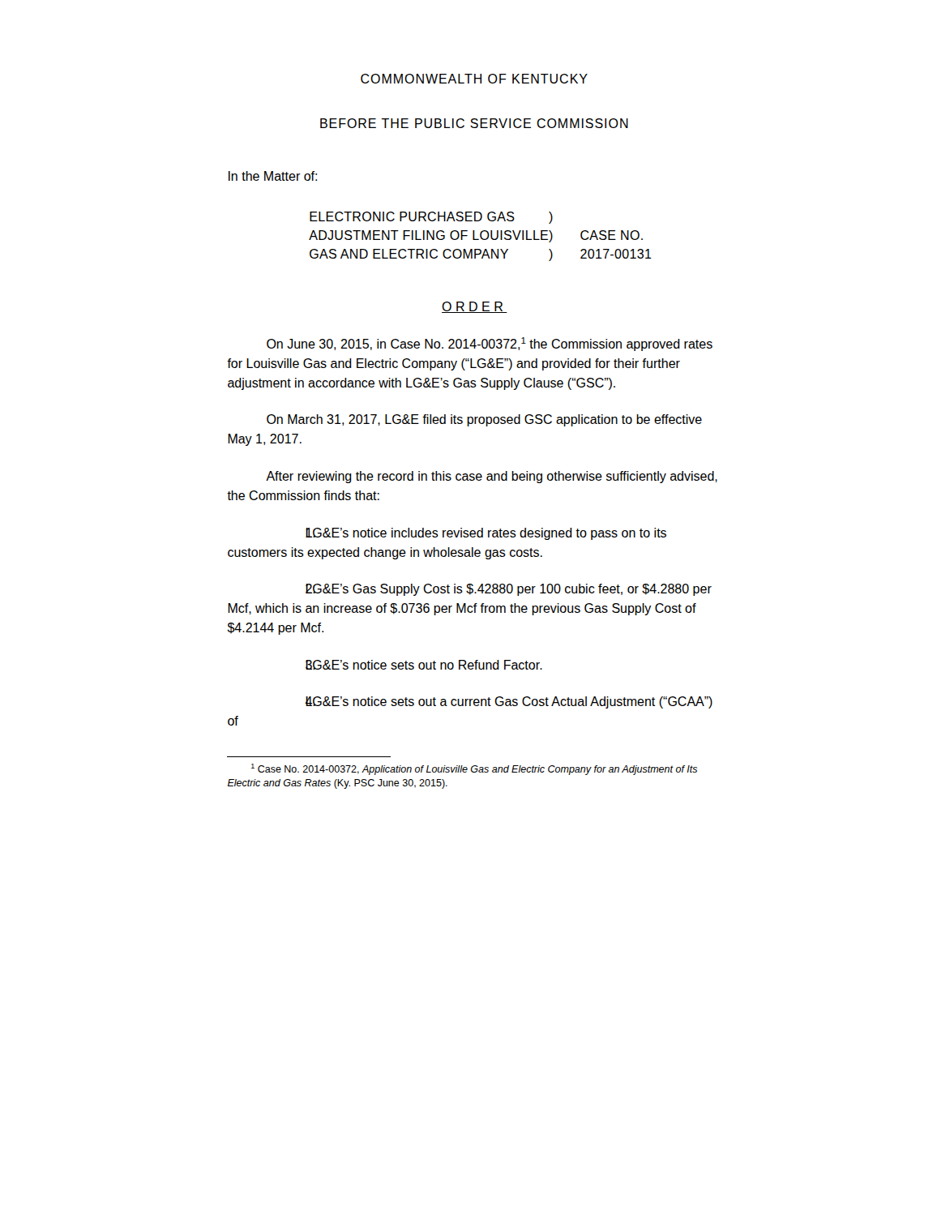COMMONWEALTH OF KENTUCKY
BEFORE THE PUBLIC SERVICE COMMISSION
In the Matter of:
| ELECTRONIC PURCHASED GAS | ) | |
| ADJUSTMENT FILING OF LOUISVILLE | ) | CASE NO. |
| GAS AND ELECTRIC COMPANY | ) | 2017-00131 |
ORDER
On June 30, 2015, in Case No. 2014-00372,1 the Commission approved rates for Louisville Gas and Electric Company (“LG&E”) and provided for their further adjustment in accordance with LG&E’s Gas Supply Clause (“GSC”).
On March 31, 2017, LG&E filed its proposed GSC application to be effective May 1, 2017.
After reviewing the record in this case and being otherwise sufficiently advised, the Commission finds that:
1. LG&E’s notice includes revised rates designed to pass on to its customers its expected change in wholesale gas costs.
2. LG&E’s Gas Supply Cost is $.42880 per 100 cubic feet, or $4.2880 per Mcf, which is an increase of $.0736 per Mcf from the previous Gas Supply Cost of $4.2144 per Mcf.
3. LG&E’s notice sets out no Refund Factor.
4. LG&E’s notice sets out a current Gas Cost Actual Adjustment (“GCAA”) of
1 Case No. 2014-00372, Application of Louisville Gas and Electric Company for an Adjustment of Its Electric and Gas Rates (Ky. PSC June 30, 2015).